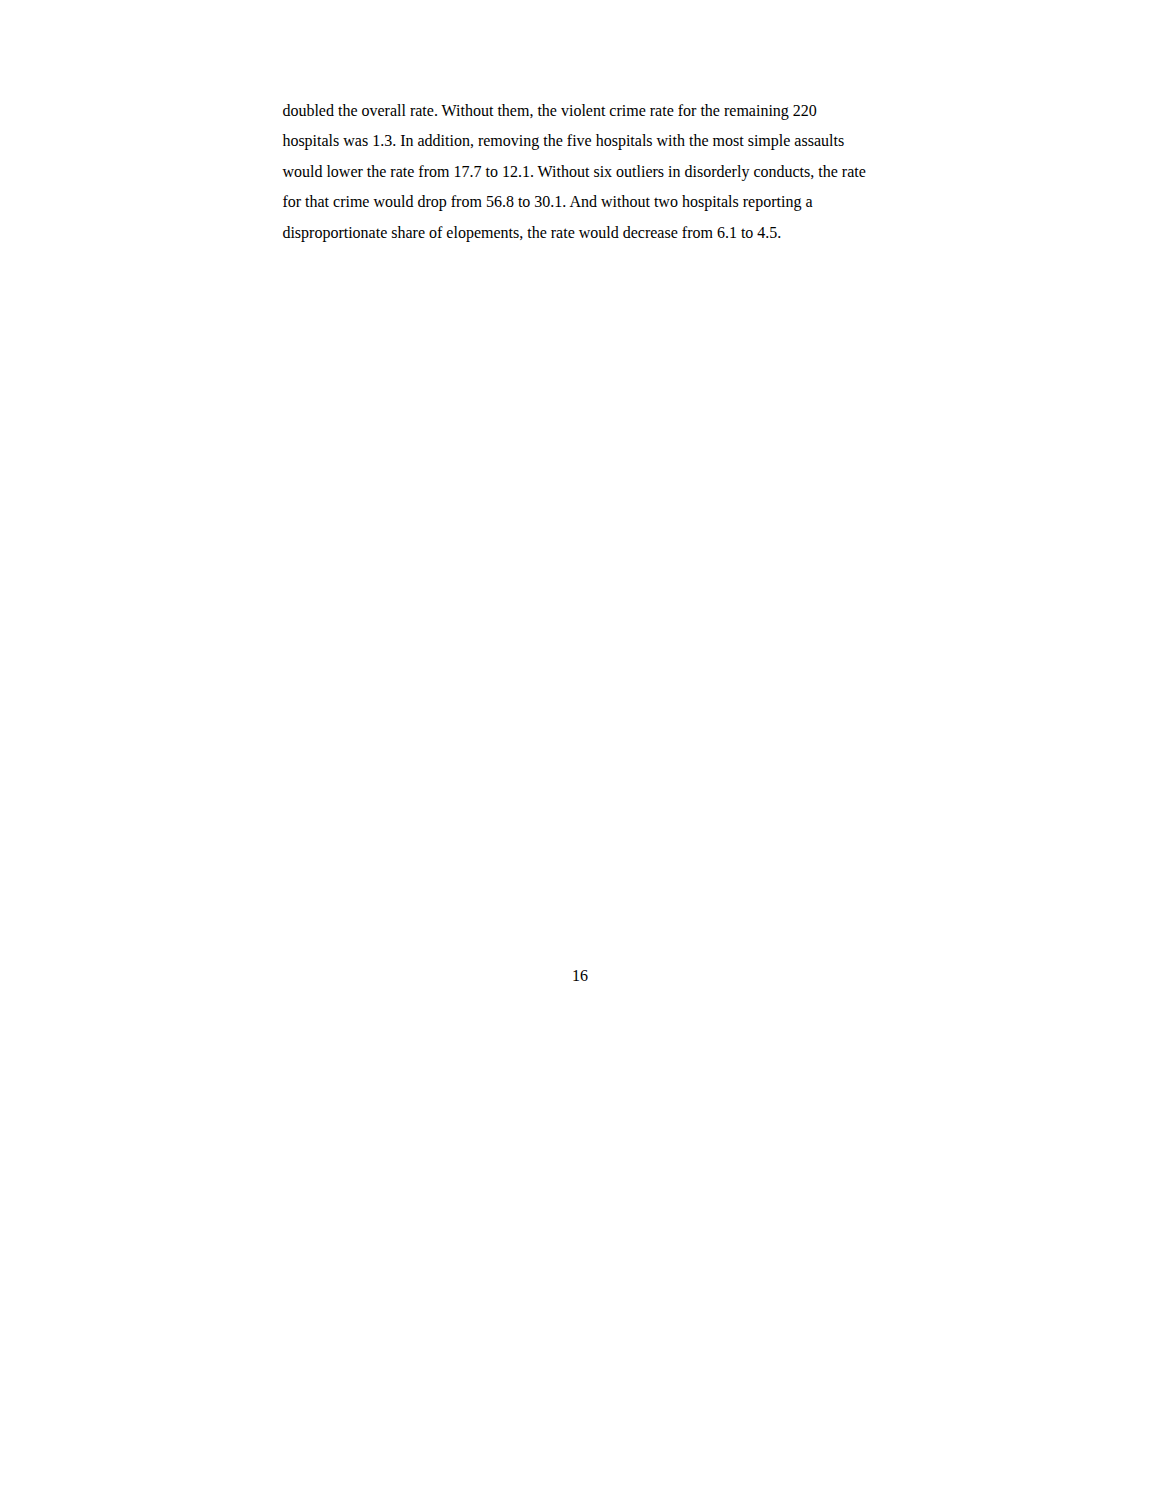doubled the overall rate. Without them, the violent crime rate for the remaining 220 hospitals was 1.3. In addition, removing the five hospitals with the most simple assaults would lower the rate from 17.7 to 12.1. Without six outliers in disorderly conducts, the rate for that crime would drop from 56.8 to 30.1. And without two hospitals reporting a disproportionate share of elopements, the rate would decrease from 6.1 to 4.5.
16